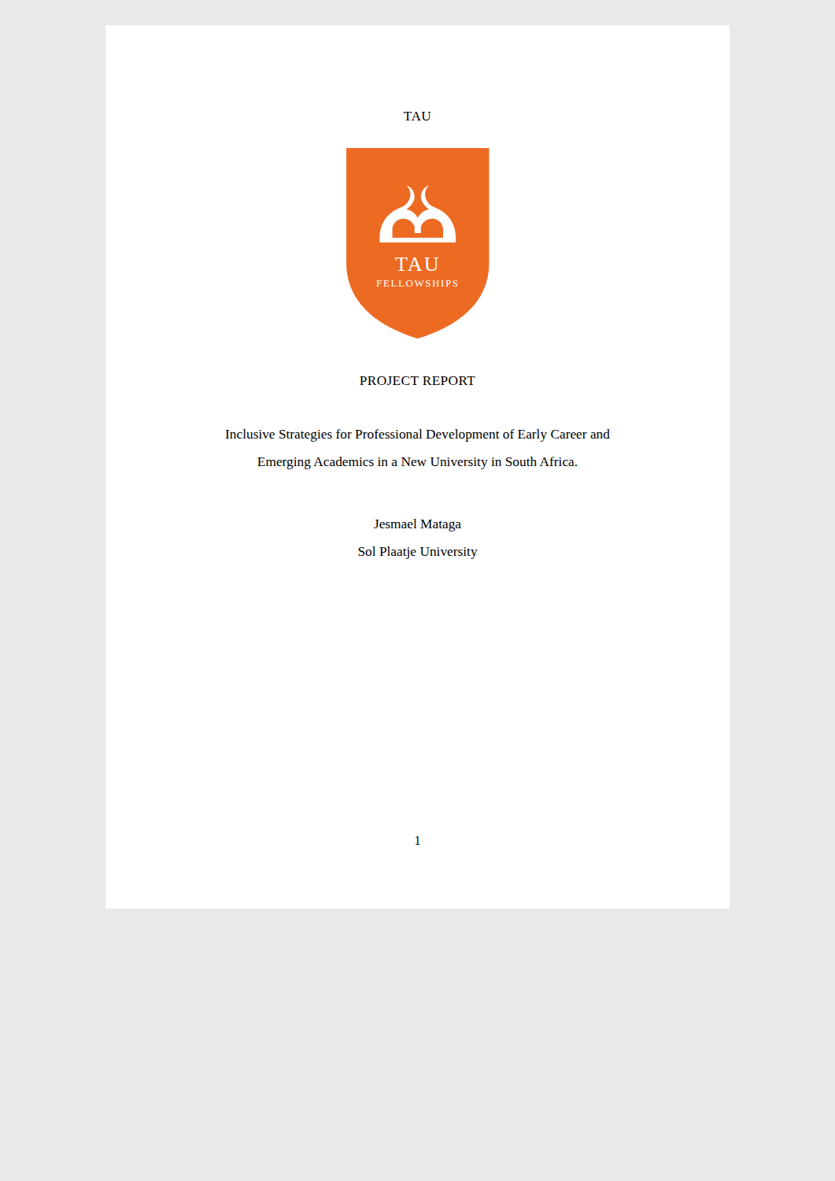TAU
TAU FELLOWSHIPS
PROJECT REPORT
Inclusive Strategies for Professional Development of Early Career and Emerging Academics in a New University in South Africa.
Jesmael Mataga Sol Plaatje University
1